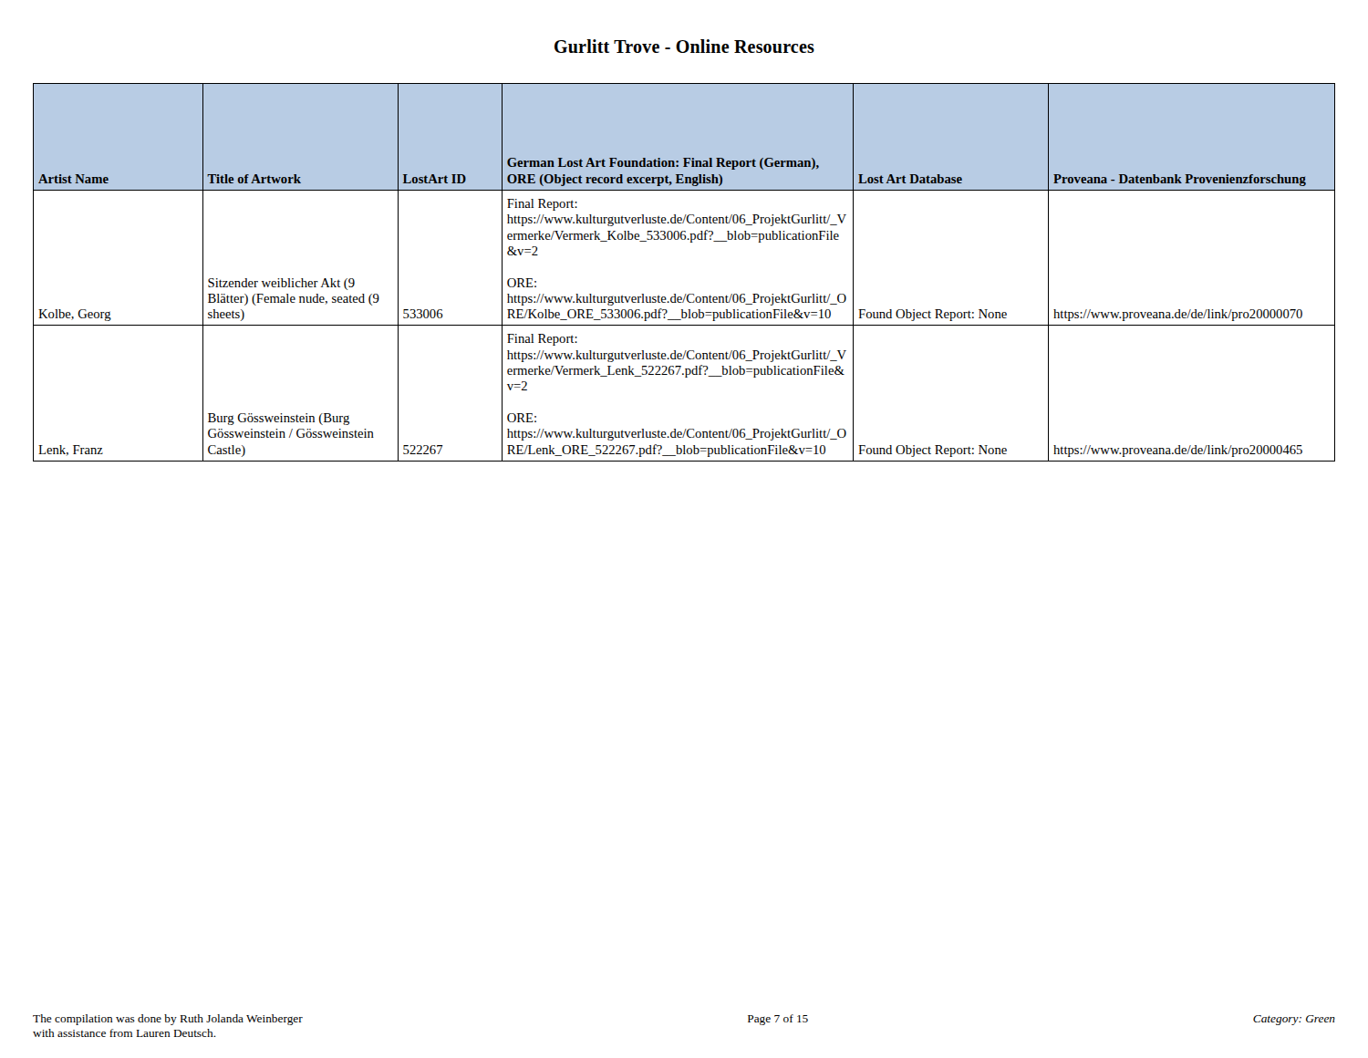Gurlitt Trove - Online Resources
| Artist Name | Title of Artwork | LostArt ID | German Lost Art Foundation: Final Report (German), ORE (Object record excerpt, English) | Lost Art Database | Proveana - Datenbank Provenienzforschung |
| --- | --- | --- | --- | --- | --- |
| Kolbe, Georg | Sitzender weiblicher Akt (9 Blätter) (Female nude, seated (9 sheets) | 533006 | Final Report: https://www.kulturgutverluste.de/Content/06_ProjektGurlitt/_Vermerke/Vermerk_Kolbe_533006.pdf?__blob=publicationFile&v=2 ORE: https://www.kulturgutverluste.de/Content/06_ProjektGurlitt/_ORE/Kolbe_ORE_533006.pdf?__blob=publicationFile&v=10 | Found Object Report: None | https://www.proveana.de/de/link/pro20000070 |
| Lenk, Franz | Burg Gössweinstein (Burg Gössweinstein / Gössweinstein Castle) | 522267 | Final Report: https://www.kulturgutverluste.de/Content/06_ProjektGurlitt/_Vermerke/Vermerk_Lenk_522267.pdf?__blob=publicationFile&v=2 ORE: https://www.kulturgutverluste.de/Content/06_ProjektGurlitt/_ORE/Lenk_ORE_522267.pdf?__blob=publicationFile&v=10 | Found Object Report: None | https://www.proveana.de/de/link/pro20000465 |
The compilation was done by Ruth Jolanda Weinberger
with assistance from Lauren Deutsch.
Category: Green
Page 7 of 15